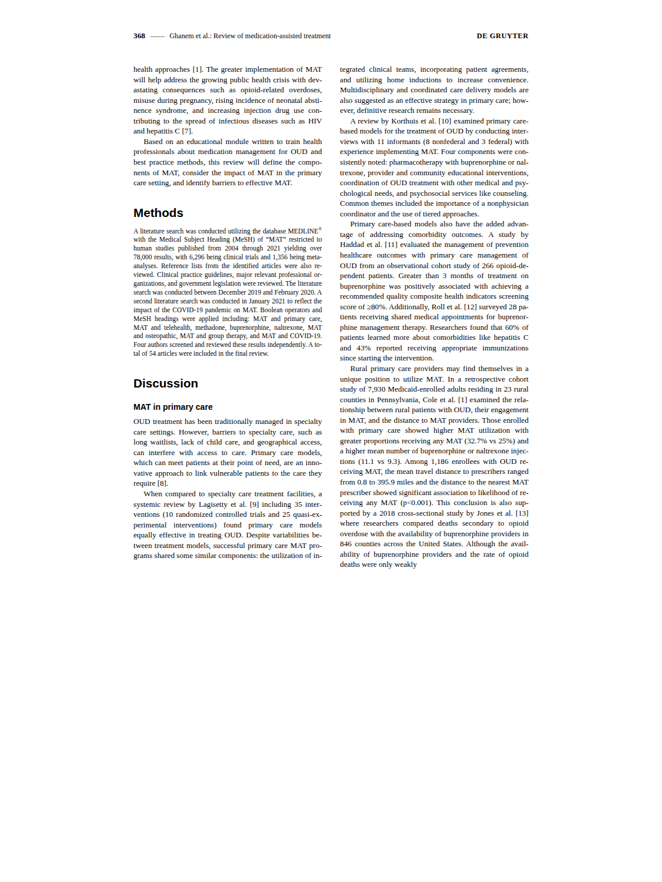368 —— Ghanem et al.: Review of medication-assisted treatment
DE GRUYTER
health approaches [1]. The greater implementation of MAT will help address the growing public health crisis with devastating consequences such as opioid-related overdoses, misuse during pregnancy, rising incidence of neonatal abstinence syndrome, and increasing injection drug use contributing to the spread of infectious diseases such as HIV and hepatitis C [7].
Based on an educational module written to train health professionals about medication management for OUD and best practice methods, this review will define the components of MAT, consider the impact of MAT in the primary care setting, and identify barriers to effective MAT.
Methods
A literature search was conducted utilizing the database MEDLINE® with the Medical Subject Heading (MeSH) of “MAT” restricted to human studies published from 2004 through 2021 yielding over 78,000 results, with 6,296 being clinical trials and 1,356 being meta-analyses. Reference lists from the identified articles were also reviewed. Clinical practice guidelines, major relevant professional organizations, and government legislation were reviewed. The literature search was conducted between December 2019 and February 2020. A second literature search was conducted in January 2021 to reflect the impact of the COVID-19 pandemic on MAT. Boolean operators and MeSH headings were applied including: MAT and primary care, MAT and telehealth, methadone, buprenorphine, naltrexone, MAT and osteopathic, MAT and group therapy, and MAT and COVID-19. Four authors screened and reviewed these results independently. A total of 54 articles were included in the final review.
Discussion
MAT in primary care
OUD treatment has been traditionally managed in specialty care settings. However, barriers to specialty care, such as long waitlists, lack of child care, and geographical access, can interfere with access to care. Primary care models, which can meet patients at their point of need, are an innovative approach to link vulnerable patients to the care they require [8].
When compared to specialty care treatment facilities, a systemic review by Lagisetty et al. [9] including 35 interventions (10 randomized controlled trials and 25 quasi-experimental interventions) found primary care models equally effective in treating OUD. Despite variabilities between treatment models, successful primary care MAT programs shared some similar components: the utilization of integrated clinical teams, incorporating patient agreements, and utilizing home inductions to increase convenience. Multidisciplinary and coordinated care delivery models are also suggested as an effective strategy in primary care; however, definitive research remains necessary.
A review by Korthuis et al. [10] examined primary care-based models for the treatment of OUD by conducting interviews with 11 informants (8 nonfederal and 3 federal) with experience implementing MAT. Four components were consistently noted: pharmacotherapy with buprenorphine or naltrexone, provider and community educational interventions, coordination of OUD treatment with other medical and psychological needs, and psychosocial services like counseling. Common themes included the importance of a nonphysician coordinator and the use of tiered approaches.
Primary care-based models also have the added advantage of addressing comorbidity outcomes. A study by Haddad et al. [11] evaluated the management of prevention healthcare outcomes with primary care management of OUD from an observational cohort study of 266 opioid-dependent patients. Greater than 3 months of treatment on buprenorphine was positively associated with achieving a recommended quality composite health indicators screening score of ≥80%. Additionally, Roll et al. [12] surveyed 28 patients receiving shared medical appointments for buprenorphine management therapy. Researchers found that 60% of patients learned more about comorbidities like hepatitis C and 43% reported receiving appropriate immunizations since starting the intervention.
Rural primary care providers may find themselves in a unique position to utilize MAT. In a retrospective cohort study of 7,930 Medicaid-enrolled adults residing in 23 rural counties in Pennsylvania, Cole et al. [1] examined the relationship between rural patients with OUD, their engagement in MAT, and the distance to MAT providers. Those enrolled with primary care showed higher MAT utilization with greater proportions receiving any MAT (32.7% vs 25%) and a higher mean number of buprenorphine or naltrexone injections (11.1 vs 9.3). Among 1,186 enrollees with OUD receiving MAT, the mean travel distance to prescribers ranged from 0.8 to 395.9 miles and the distance to the nearest MAT prescriber showed significant association to likelihood of receiving any MAT (p<0.001). This conclusion is also supported by a 2018 cross-sectional study by Jones et al. [13] where researchers compared deaths secondary to opioid overdose with the availability of buprenorphine providers in 846 counties across the United States. Although the availability of buprenorphine providers and the rate of opioid deaths were only weakly